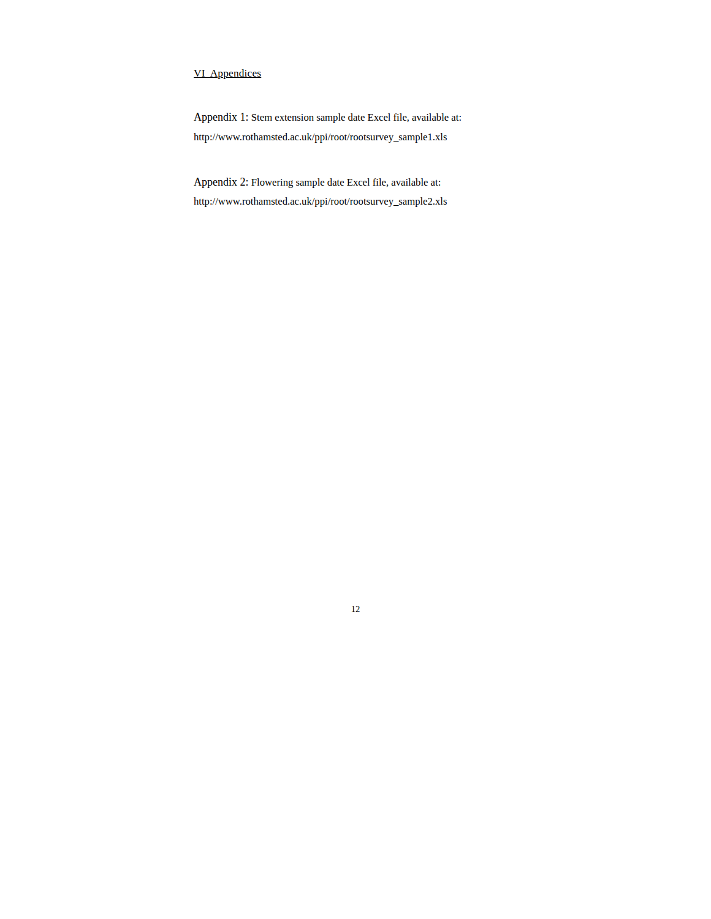VI Appendices
Appendix 1: Stem extension sample date Excel file, available at: http://www.rothamsted.ac.uk/ppi/root/rootsurvey_sample1.xls
Appendix 2: Flowering sample date Excel file, available at: http://www.rothamsted.ac.uk/ppi/root/rootsurvey_sample2.xls
12